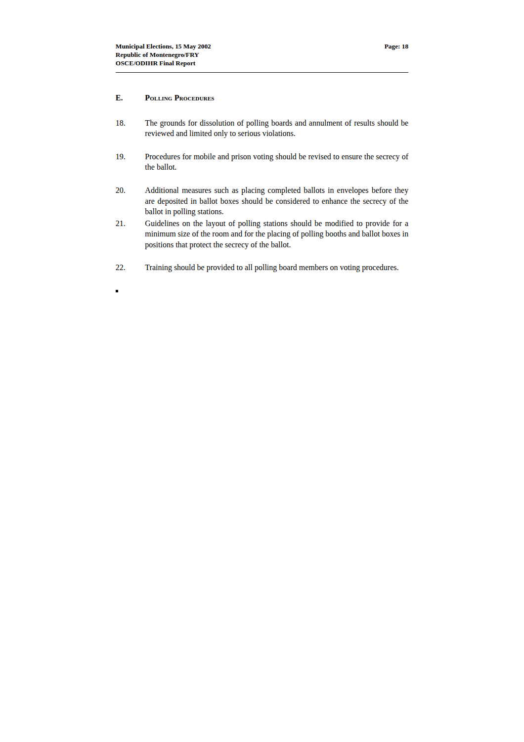Municipal Elections, 15 May 2002
Page: 18
Republic of Montenegro/FRY
OSCE/ODIHR Final Report
E. Polling Procedures
18. The grounds for dissolution of polling boards and annulment of results should be reviewed and limited only to serious violations.
19. Procedures for mobile and prison voting should be revised to ensure the secrecy of the ballot.
20. Additional measures such as placing completed ballots in envelopes before they are deposited in ballot boxes should be considered to enhance the secrecy of the ballot in polling stations.
21. Guidelines on the layout of polling stations should be modified to provide for a minimum size of the room and for the placing of polling booths and ballot boxes in positions that protect the secrecy of the ballot.
22. Training should be provided to all polling board members on voting procedures.